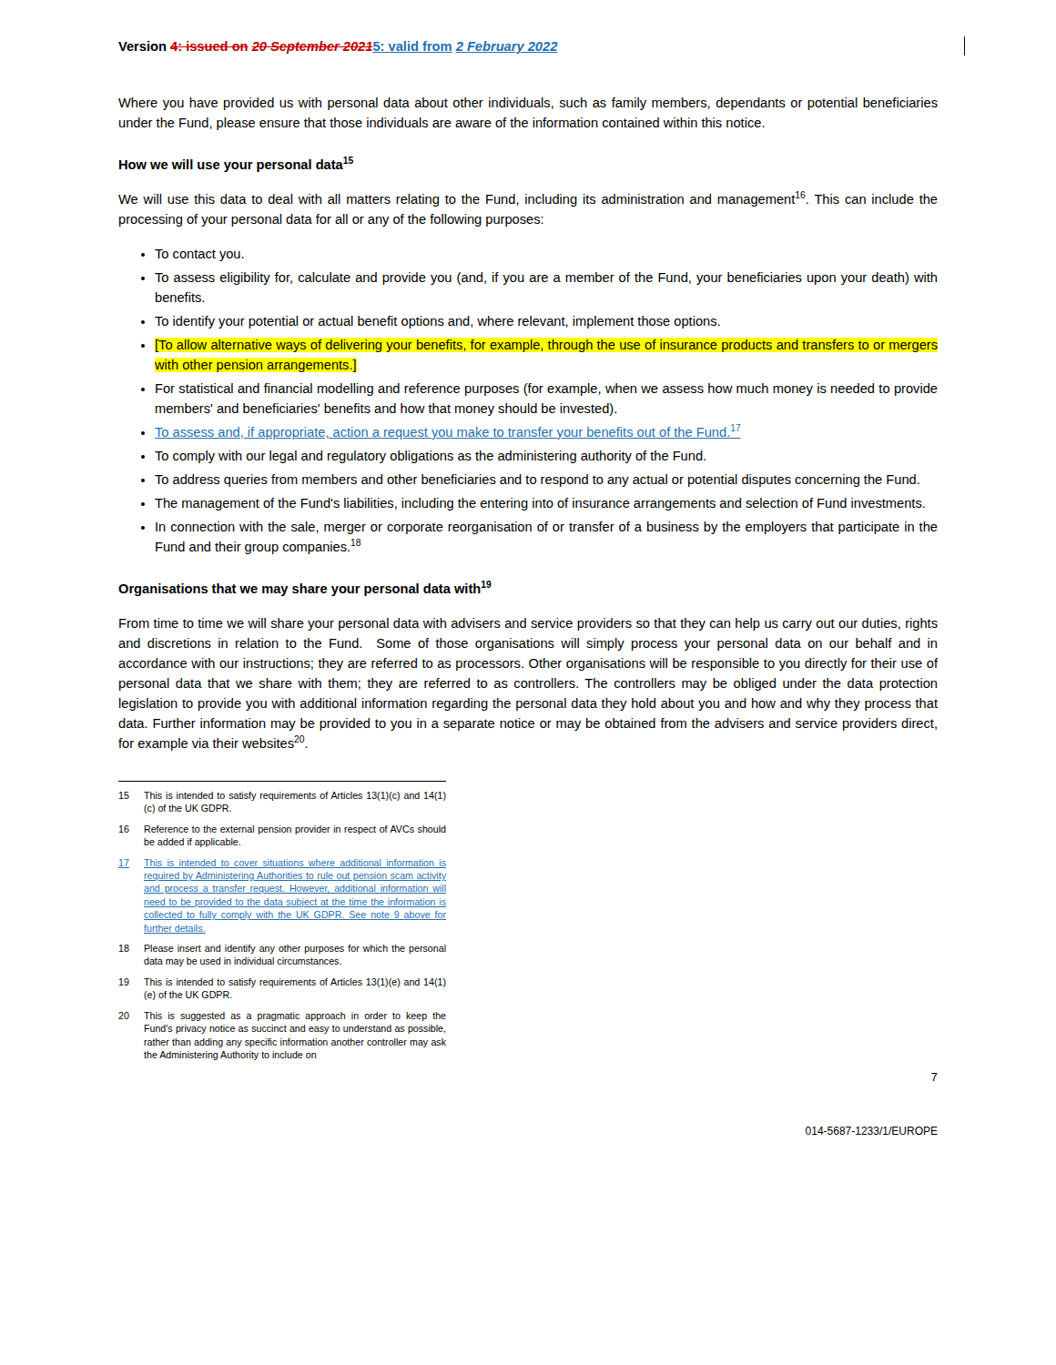Version 4: issued on 20 September 20215: valid from 2 February 2022
Where you have provided us with personal data about other individuals, such as family members, dependants or potential beneficiaries under the Fund, please ensure that those individuals are aware of the information contained within this notice.
How we will use your personal data15
We will use this data to deal with all matters relating to the Fund, including its administration and management16. This can include the processing of your personal data for all or any of the following purposes:
To contact you.
To assess eligibility for, calculate and provide you (and, if you are a member of the Fund, your beneficiaries upon your death) with benefits.
To identify your potential or actual benefit options and, where relevant, implement those options.
[To allow alternative ways of delivering your benefits, for example, through the use of insurance products and transfers to or mergers with other pension arrangements.]
For statistical and financial modelling and reference purposes (for example, when we assess how much money is needed to provide members' and beneficiaries' benefits and how that money should be invested).
To assess and, if appropriate, action a request you make to transfer your benefits out of the Fund.17
To comply with our legal and regulatory obligations as the administering authority of the Fund.
To address queries from members and other beneficiaries and to respond to any actual or potential disputes concerning the Fund.
The management of the Fund's liabilities, including the entering into of insurance arrangements and selection of Fund investments.
In connection with the sale, merger or corporate reorganisation of or transfer of a business by the employers that participate in the Fund and their group companies.18
Organisations that we may share your personal data with19
From time to time we will share your personal data with advisers and service providers so that they can help us carry out our duties, rights and discretions in relation to the Fund. Some of those organisations will simply process your personal data on our behalf and in accordance with our instructions; they are referred to as processors. Other organisations will be responsible to you directly for their use of personal data that we share with them; they are referred to as controllers. The controllers may be obliged under the data protection legislation to provide you with additional information regarding the personal data they hold about you and how and why they process that data. Further information may be provided to you in a separate notice or may be obtained from the advisers and service providers direct, for example via their websites20.
15 This is intended to satisfy requirements of Articles 13(1)(c) and 14(1)(c) of the UK GDPR.
16 Reference to the external pension provider in respect of AVCs should be added if applicable.
17 This is intended to cover situations where additional information is required by Administering Authorities to rule out pension scam activity and process a transfer request. However, additional information will need to be provided to the data subject at the time the information is collected to fully comply with the UK GDPR. See note 9 above for further details.
18 Please insert and identify any other purposes for which the personal data may be used in individual circumstances.
19 This is intended to satisfy requirements of Articles 13(1)(e) and 14(1)(e) of the UK GDPR.
20 This is suggested as a pragmatic approach in order to keep the Fund's privacy notice as succinct and easy to understand as possible, rather than adding any specific information another controller may ask the Administering Authority to include on
7
014-5687-1233/1/EUROPE